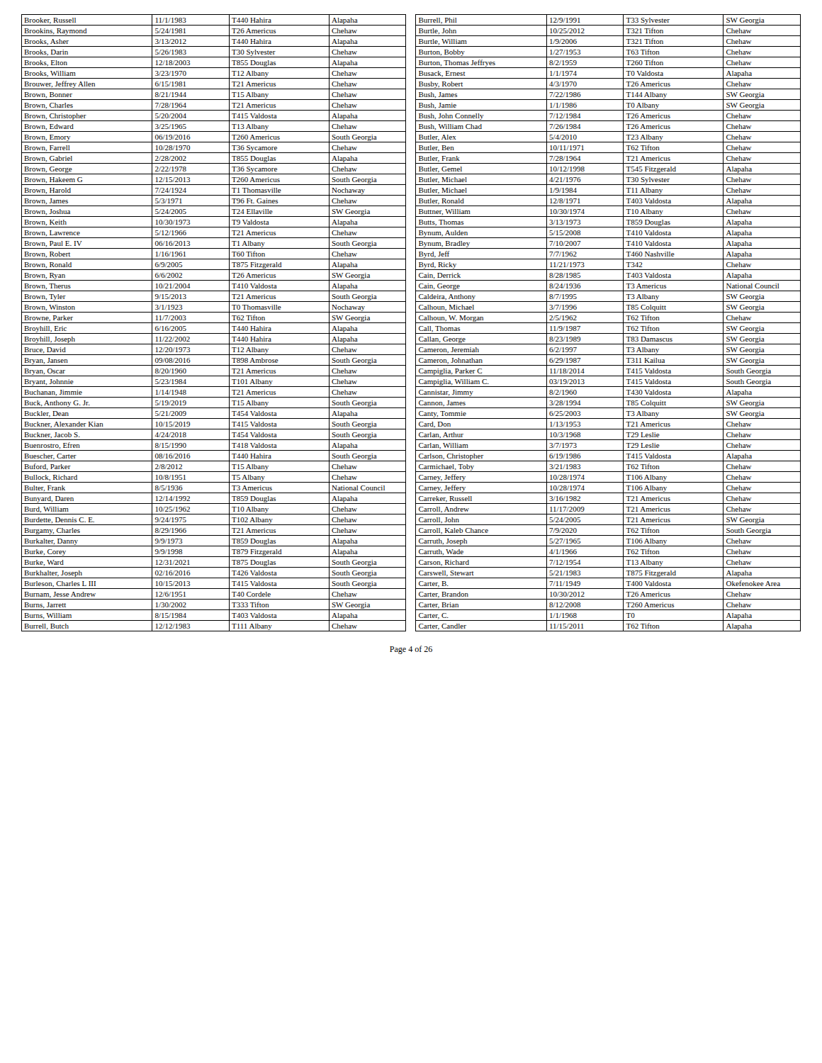| Brooker, Russell | 11/1/1983 | T440 Hahira | Alapaha | | Burrell, Phil | 12/9/1991 | T33 Sylvester | SW Georgia |
| Brookins, Raymond | 5/24/1981 | T26 Americus | Chehaw | | Burtle, John | 10/25/2012 | T321 Tifton | Chehaw |
| Brooks, Asher | 3/13/2012 | T440 Hahira | Alapaha | | Burtle, William | 1/9/2006 | T321 Tifton | Chehaw |
| Brooks, Darin | 5/26/1983 | T30 Sylvester | Chehaw | | Burton, Bobby | 1/27/1953 | T63 Tifton | Chehaw |
| Brooks, Elton | 12/18/2003 | T855 Douglas | Alapaha | | Burton, Thomas Jeffryes | 8/2/1959 | T260 Tifton | Chehaw |
| Brooks, William | 3/23/1970 | T12 Albany | Chehaw | | Busack, Ernest | 1/1/1974 | T0 Valdosta | Alapaha |
| Brouwer, Jeffrey Allen | 6/15/1981 | T21 Americus | Chehaw | | Busby, Robert | 4/3/1970 | T26 Americus | Chehaw |
| Brown, Bonner | 8/21/1944 | T15 Albany | Chehaw | | Bush, James | 7/22/1986 | T144 Albany | SW Georgia |
| Brown, Charles | 7/28/1964 | T21 Americus | Chehaw | | Bush, Jamie | 1/1/1986 | T0 Albany | SW Georgia |
| Brown, Christopher | 5/20/2004 | T415 Valdosta | Alapaha | | Bush, John Connelly | 7/12/1984 | T26 Americus | Chehaw |
| Brown, Edward | 3/25/1965 | T13 Albany | Chehaw | | Bush, William Chad | 7/26/1984 | T26 Americus | Chehaw |
| Brown, Emory | 06/19/2016 | T260 Americus | South Georgia | | Butler, Alex | 5/4/2010 | T23 Albany | Chehaw |
| Brown, Farrell | 10/28/1970 | T36 Sycamore | Chehaw | | Butler, Ben | 10/11/1971 | T62 Tifton | Chehaw |
| Brown, Gabriel | 2/28/2002 | T855 Douglas | Alapaha | | Butler, Frank | 7/28/1964 | T21 Americus | Chehaw |
| Brown, George | 2/22/1978 | T36 Sycamore | Chehaw | | Butler, Gemel | 10/12/1998 | T545 Fitzgerald | Alapaha |
| Brown, Hakeem G | 12/15/2013 | T260 Americus | South Georgia | | Butler, Michael | 4/21/1976 | T30 Sylvester | Chehaw |
| Brown, Harold | 7/24/1924 | T1 Thomasville | Nochaway | | Butler, Michael | 1/9/1984 | T11 Albany | Chehaw |
| Brown, James | 5/3/1971 | T96 Ft. Gaines | Chehaw | | Butler, Ronald | 12/8/1971 | T403 Valdosta | Alapaha |
| Brown, Joshua | 5/24/2005 | T24 Ellaville | SW Georgia | | Buttner, William | 10/30/1974 | T10 Albany | Chehaw |
| Brown, Keith | 10/30/1973 | T9 Valdosta | Alapaha | | Butts, Thomas | 3/13/1973 | T859 Douglas | Alapaha |
| Brown, Lawrence | 5/12/1966 | T21 Americus | Chehaw | | Bynum, Aulden | 5/15/2008 | T410 Valdosta | Alapaha |
| Brown, Paul E. IV | 06/16/2013 | T1 Albany | South Georgia | | Bynum, Bradley | 7/10/2007 | T410 Valdosta | Alapaha |
| Brown, Robert | 1/16/1961 | T60 Tifton | Chehaw | | Byrd, Jeff | 7/7/1962 | T460 Nashville | Alapaha |
| Brown, Ronald | 6/9/2005 | T875 Fitzgerald | Alapaha | | Byrd, Ricky | 11/21/1973 | T342 | Chehaw |
| Brown, Ryan | 6/6/2002 | T26 Americus | SW Georgia | | Cain, Derrick | 8/28/1985 | T403 Valdosta | Alapaha |
| Brown, Therus | 10/21/2004 | T410 Valdosta | Alapaha | | Cain, George | 8/24/1936 | T3 Americus | National Council |
| Brown, Tyler | 9/15/2013 | T21 Americus | South Georgia | | Caldeira, Anthony | 8/7/1995 | T3 Albany | SW Georgia |
| Brown, Winston | 3/1/1923 | T0 Thomasville | Nochaway | | Calhoun, Michael | 3/7/1996 | T85 Colquitt | SW Georgia |
| Browne, Parker | 11/7/2003 | T62 Tifton | SW Georgia | | Calhoun, W. Morgan | 2/5/1962 | T62 Tifton | Chehaw |
| Broyhill, Eric | 6/16/2005 | T440 Hahira | Alapaha | | Call, Thomas | 11/9/1987 | T62 Tifton | SW Georgia |
| Broyhill, Joseph | 11/22/2002 | T440 Hahira | Alapaha | | Callan, George | 8/23/1989 | T83 Damascus | SW Georgia |
| Bruce, David | 12/20/1973 | T12 Albany | Chehaw | | Cameron, Jeremiah | 6/2/1997 | T3 Albany | SW Georgia |
| Bryan, Jansen | 09/08/2016 | T898 Ambrose | South Georgia | | Cameron, Johnathan | 6/29/1987 | T311 Kailua | SW Georgia |
| Bryan, Oscar | 8/20/1960 | T21 Americus | Chehaw | | Campiglia, Parker C | 11/18/2014 | T415 Valdosta | South Georgia |
| Bryant, Johnnie | 5/23/1984 | T101 Albany | Chehaw | | Campiglia, William C. | 03/19/2013 | T415 Valdosta | South Georgia |
| Buchanan, Jimmie | 1/14/1948 | T21 Americus | Chehaw | | Cannistar, Jimmy | 8/2/1960 | T430 Valdosta | Alapaha |
| Buck, Anthony G. Jr. | 5/19/2019 | T15 Albany | South Georgia | | Cannon, James | 3/28/1994 | T85 Colquitt | SW Georgia |
| Buckler, Dean | 5/21/2009 | T454 Valdosta | Alapaha | | Canty, Tommie | 6/25/2003 | T3 Albany | SW Georgia |
| Buckner, Alexander Kian | 10/15/2019 | T415 Valdosta | South Georgia | | Card, Don | 1/13/1953 | T21 Americus | Chehaw |
| Buckner, Jacob S. | 4/24/2018 | T454 Valdosta | South Georgia | | Carlan, Arthur | 10/3/1968 | T29 Leslie | Chehaw |
| Buenrostro, Efren | 8/15/1990 | T418 Valdosta | Alapaha | | Carlan, William | 3/7/1973 | T29 Leslie | Chehaw |
| Buescher, Carter | 08/16/2016 | T440 Hahira | South Georgia | | Carlson, Christopher | 6/19/1986 | T415 Valdosta | Alapaha |
| Buford, Parker | 2/8/2012 | T15 Albany | Chehaw | | Carmichael, Toby | 3/21/1983 | T62 Tifton | Chehaw |
| Bullock, Richard | 10/8/1951 | T5 Albany | Chehaw | | Carney, Jeffery | 10/28/1974 | T106 Albany | Chehaw |
| Bulter, Frank | 8/5/1936 | T3 Americus | National Council | | Carney, Jeffery | 10/28/1974 | T106 Albany | Chehaw |
| Bunyard, Daren | 12/14/1992 | T859 Douglas | Alapaha | | Carreker, Russell | 3/16/1982 | T21 Americus | Chehaw |
| Burd, William | 10/25/1962 | T10 Albany | Chehaw | | Carroll, Andrew | 11/17/2009 | T21 Americus | Chehaw |
| Burdette, Dennis C. E. | 9/24/1975 | T102 Albany | Chehaw | | Carroll, John | 5/24/2005 | T21 Americus | SW Georgia |
| Burgamy, Charles | 8/29/1966 | T21 Americus | Chehaw | | Carroll, Kaleb Chance | 7/9/2020 | T62 Tifton | South Georgia |
| Burkalter, Danny | 9/9/1973 | T859 Douglas | Alapaha | | Carruth, Joseph | 5/27/1965 | T106 Albany | Chehaw |
| Burke, Corey | 9/9/1998 | T879 Fitzgerald | Alapaha | | Carruth, Wade | 4/1/1966 | T62 Tifton | Chehaw |
| Burke, Ward | 12/31/2021 | T875 Douglas | South Georgia | | Carson, Richard | 7/12/1954 | T13 Albany | Chehaw |
| Burkhalter, Joseph | 02/16/2016 | T426 Valdosta | South Georgia | | Carswell, Stewart | 5/21/1983 | T875 Fitzgerald | Alapaha |
| Burleson, Charles L III | 10/15/2013 | T415 Valdosta | South Georgia | | Carter, B. | 7/11/1949 | T400 Valdosta | Okefenokee Area |
| Burnam, Jesse Andrew | 12/6/1951 | T40 Cordele | Chehaw | | Carter, Brandon | 10/30/2012 | T26 Americus | Chehaw |
| Burns, Jarrett | 1/30/2002 | T333 Tifton | SW Georgia | | Carter, Brian | 8/12/2008 | T260 Americus | Chehaw |
| Burns, William | 8/15/1984 | T403 Valdosta | Alapaha | | Carter, C. | 1/1/1968 | T0 | Alapaha |
| Burrell, Butch | 12/12/1983 | T111 Albany | Chehaw | | Carter, Candler | 11/15/2011 | T62 Tifton | Alapaha |
Page 4 of 26